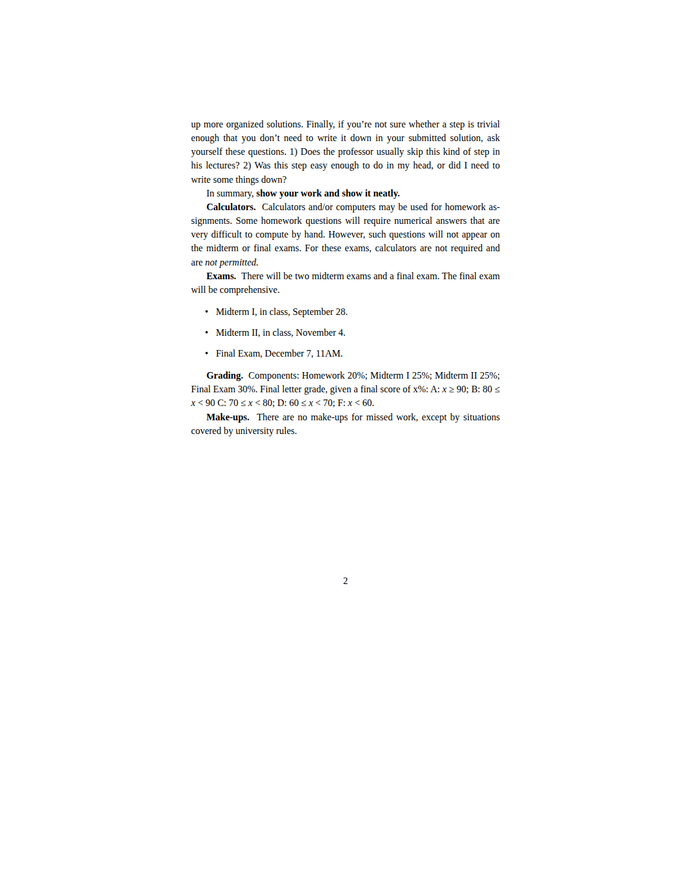up more organized solutions. Finally, if you’re not sure whether a step is trivial enough that you don’t need to write it down in your submitted solution, ask yourself these questions. 1) Does the professor usually skip this kind of step in his lectures? 2) Was this step easy enough to do in my head, or did I need to write some things down?
In summary, show your work and show it neatly.
Calculators. Calculators and/or computers may be used for homework assignments. Some homework questions will require numerical answers that are very difficult to compute by hand. However, such questions will not appear on the midterm or final exams. For these exams, calculators are not required and are not permitted.
Exams. There will be two midterm exams and a final exam. The final exam will be comprehensive.
Midterm I, in class, September 28.
Midterm II, in class, November 4.
Final Exam, December 7, 11AM.
Grading. Components: Homework 20%; Midterm I 25%; Midterm II 25%; Final Exam 30%. Final letter grade, given a final score of x%: A: x ≥ 90; B: 80 ≤ x < 90 C: 70 ≤ x < 80; D: 60 ≤ x < 70; F: x < 60.
Make-ups. There are no make-ups for missed work, except by situations covered by university rules.
2